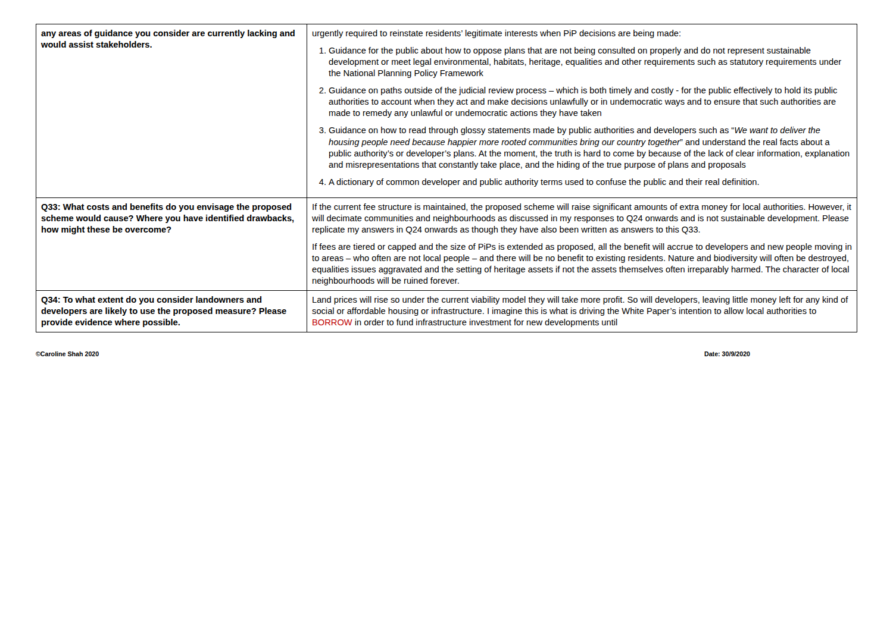| any areas of guidance you consider are currently lacking and would assist stakeholders. | urgently required to reinstate residents’ legitimate interests when PiP decisions are being made: Guidance for the public about how to oppose plans that are not being consulted on properly and do not represent sustainable development or meet legal environmental, habitats, heritage, equalities and other requirements such as statutory requirements under the National Planning Policy Framework Guidance on paths outside of the judicial review process – which is both timely and costly - for the public effectively to hold its public authorities to account when they act and make decisions unlawfully or in undemocratic ways and to ensure that such authorities are made to remedy any unlawful or undemocratic actions they have taken Guidance on how to read through glossy statements made by public authorities and developers such as “ We want to deliver the housing people need because happier more rooted communities bring our country together ” and understand the real facts about a public authority’s or developer’s plans. At the moment, the truth is hard to come by because of the lack of clear information, explanation and misrepresentations that constantly take place, and the hiding of the true purpose of plans and proposals A dictionary of common developer and public authority terms used to confuse the public and their real definition. |
| Q33: What costs and benefits do you envisage the proposed scheme would cause? Where you have identified drawbacks, how might these be overcome? | If the current fee structure is maintained, the proposed scheme will raise significant amounts of extra money for local authorities. However, it will decimate communities and neighbourhoods as discussed in my responses to Q24 onwards and is not sustainable development. Please replicate my answers in Q24 onwards as though they have also been written as answers to this Q33. If fees are tiered or capped and the size of PiPs is extended as proposed, all the benefit will accrue to developers and new people moving in to areas – who often are not local people – and there will be no benefit to existing residents. Nature and biodiversity will often be destroyed, equalities issues aggravated and the setting of heritage assets if not the assets themselves often irreparably harmed. The character of local neighbourhoods will be ruined forever. |
| Q34: To what extent do you consider landowners and developers are likely to use the proposed measure? Please provide evidence where possible. | Land prices will rise so under the current viability model they will take more profit. So will developers, leaving little money left for any kind of social or affordable housing or infrastructure. I imagine this is what is driving the White Paper’s intention to allow local authorities to BORROW in order to fund infrastructure investment for new developments until |
©Caroline Shah 2020
Date: 30/9/2020